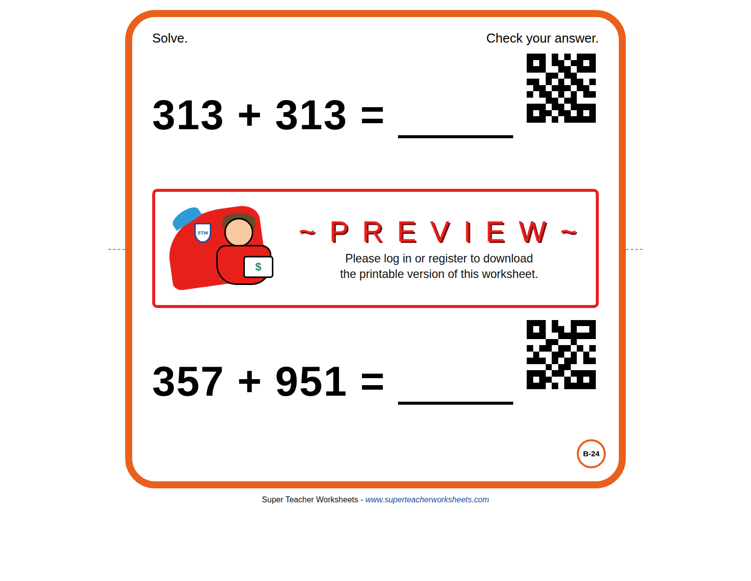Solve. Check your answer.
313 + 313 =
STW
~ P R E V I E W ~
Please log in or register to download
the printable version of this worksheet.
357 + 951 =
B-24
Super Teacher Worksheets - www.superteacherworksheets.com